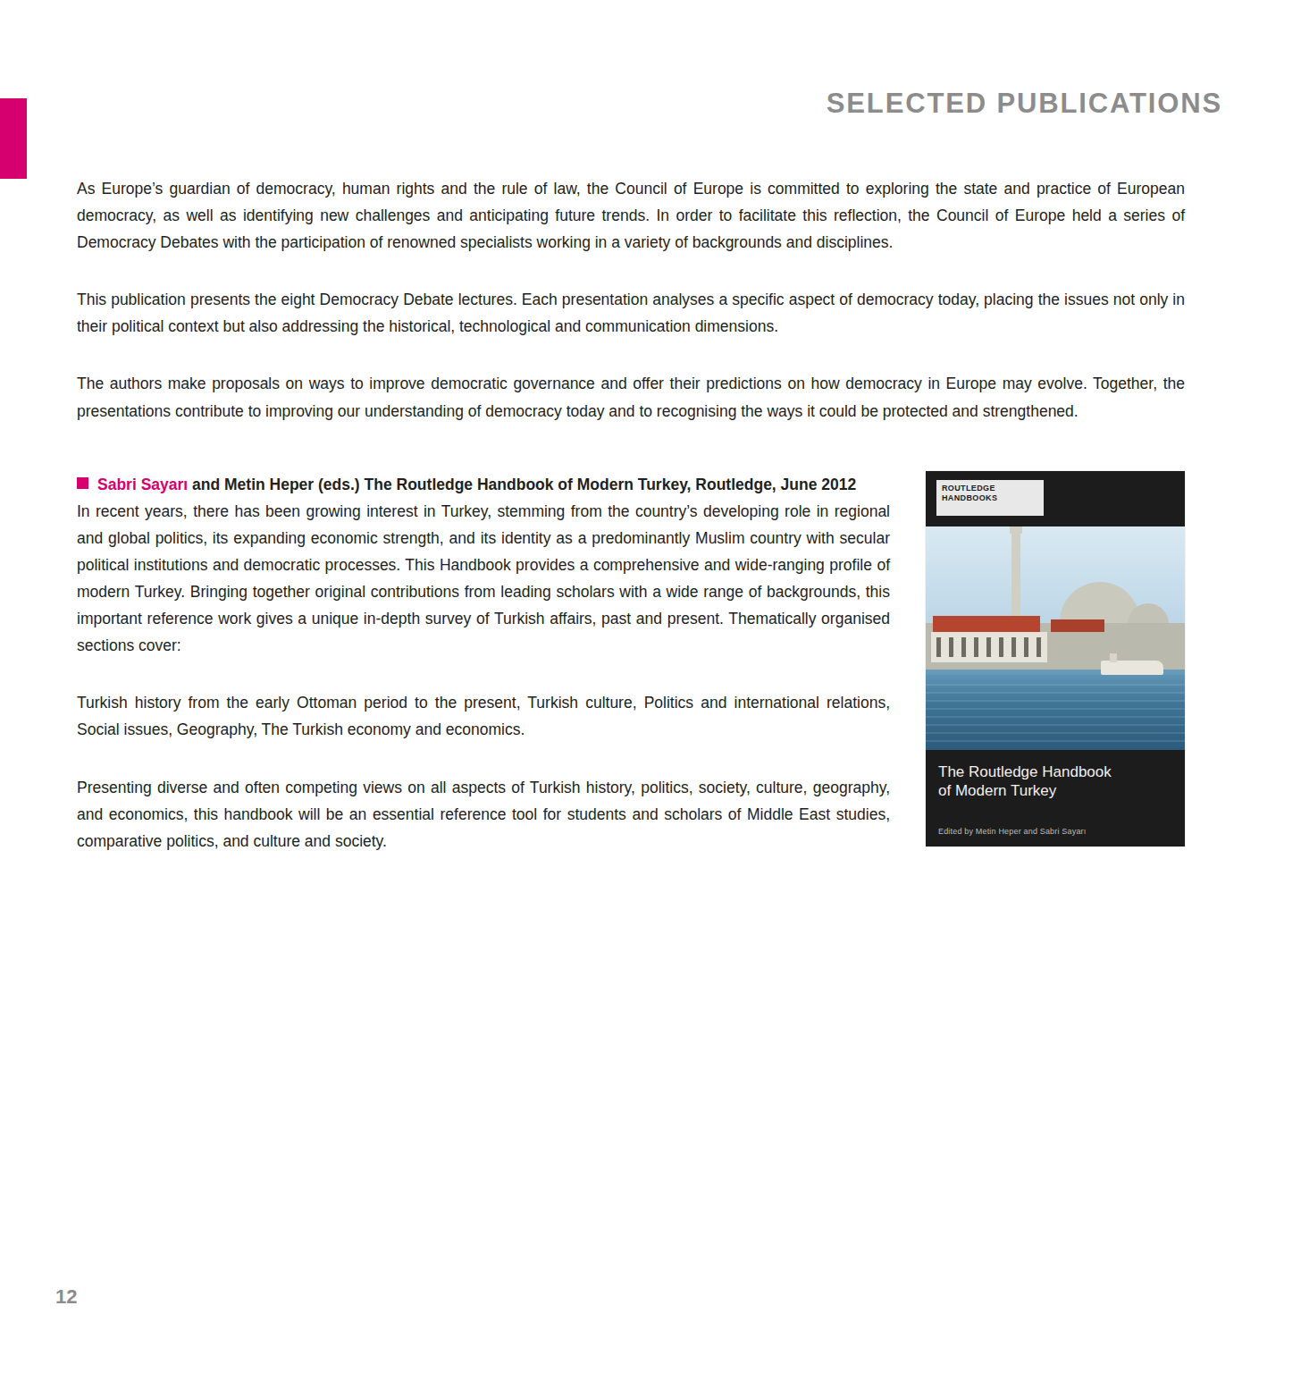Selected Publications
As Europe’s guardian of democracy, human rights and the rule of law, the Council of Europe is committed to exploring the state and practice of European democracy, as well as identifying new challenges and anticipating future trends. In order to facilitate this reflection, the Council of Europe held a series of Democracy Debates with the participation of renowned specialists working in a variety of backgrounds and disciplines.
This publication presents the eight Democracy Debate lectures. Each presentation analyses a specific aspect of democracy today, placing the issues not only in their political context but also addressing the historical, technological and communication dimensions.
The authors make proposals on ways to improve democratic governance and offer their predictions on how democracy in Europe may evolve. Together, the presentations contribute to improving our understanding of democracy today and to recognising the ways it could be protected and strengthened.
Sabri Sayarı and Metin Heper (eds.) The Routledge Handbook of Modern Turkey, Routledge, June 2012
In recent years, there has been growing interest in Turkey, stemming from the country’s developing role in regional and global politics, its expanding economic strength, and its identity as a predominantly Muslim country with secular political institutions and democratic processes. This Handbook provides a comprehensive and wide-ranging profile of modern Turkey. Bringing together original contributions from leading scholars with a wide range of backgrounds, this important reference work gives a unique in-depth survey of Turkish affairs, past and present. Thematically organised sections cover:
Turkish history from the early Ottoman period to the present, Turkish culture, Politics and international relations, Social issues, Geography, The Turkish economy and economics.
Presenting diverse and often competing views on all aspects of Turkish history, politics, society, culture, geography, and economics, this handbook will be an essential reference tool for students and scholars of Middle East studies, comparative politics, and culture and society.
ROUTLEDGE
HANDBOOKS
The Routledge Handbook
of Modern Turkey
Edited by Metin Heper and Sabri Sayarı
12